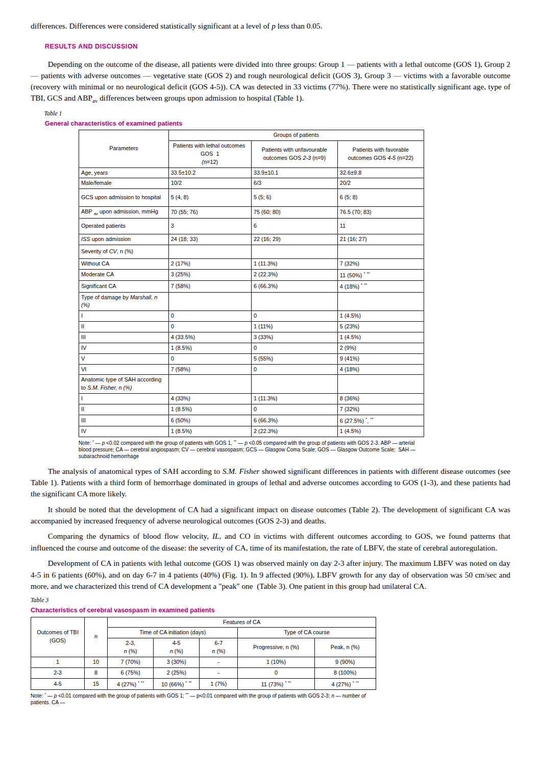differences. Differences were considered statistically significant at a level of p less than 0.05.
Results and discussion
Depending on the outcome of the disease, all patients were divided into three groups: Group 1 — patients with a lethal outcome (GOS 1), Group 2 — patients with adverse outcomes — vegetative state (GOS 2) and rough neurological deficit (GOS 3), Group 3 — victims with a favorable outcome (recovery with minimal or no neurological deficit (GOS 4-5)). CA was detected in 33 victims (77%). There were no statistically significant age, type of TBI, GCS and ABPav differences between groups upon admission to hospital (Table 1).
Table 1
General characteristics of examined patients
| Parameters | Groups of patients |
| --- | --- |
| Patients with lethal outcomes GOS 1 (n =12) | Patients with unfavourable outcomes GOS 2-3 (n=9) | Patients with favorable outcomes GOS 4-5 (n=22) |
| Age, years | 33.5±10.2 | 33.9±10.1 | 32.6±9.8 |
| Male/female | 10/2 | 6/3 | 20/2 |
| GCS upon admission to hospital | 5 (4, 8) | 5 (5; 6) | 6 (5; 8) |
| ABP av upon admission, mmHg | 70 (55; 76) | 75 (60; 80) | 76.5 (70; 83) |
| Operated patients | 3 | 6 | 11 |
| ISS upon admission | 24 (18; 33) | 22 (16; 29) | 21 (16; 27) |
| Severity of CV , n (%) | | | |
| Without CA | 2 (17%) | 1 (11.3%) | 7 (32%) |
| Moderate CA | 3 (25%) | 2 (22.3%) | 11 (50%) * ** |
| Significant CA | 7 (58%) | 6 (66.3%) | 4 (18%) * ** |
| Type of damage by Marshall, n (%) | | | |
| I | 0 | 0 | 1 (4.5%) |
| II | 0 | 1 (11%) | 5 (23%) |
| III | 4 (33.5%) | 3 (33%) | 1 (4.5%) |
| IV | 1 (8.5%) | 0 | 2 (9%) |
| V | 0 | 5 (55%) | 9 (41%) |
| VI | 7 (58%) | 0 | 4 (18%) |
| Anatomic type of SAH according to S.M. Fisher, n (%) | | | |
| I | 4 (33%) | 1 (11.3%) | 8 (36%) |
| II | 1 (8.5%) | 0 | 7 (32%) |
| III | 6 (50%) | 6 (66.3%) | 6 (27.5%) * , ** |
| IV | 1 (8.5%) | 2 (22.3%) | 1 (4.5%) |
Note: * — p <0.02 compared with the group of patients with GOS 1, ** — p <0.05 compared with the group of patients with GOS 2-3. ABP — arterial blood pressure; CA — cerebral angiospasm; CV — cerebral vasospasm; GCS — Glasgow Coma Scale; GOS — Glasgow Outcome Scale; SAH — subarachnoid hemorrhage
The analysis of anatomical types of SAH according to S.M. Fisher showed significant differences in patients with different disease outcomes (see Table 1). Patients with a third form of hemorrhage dominated in groups of lethal and adverse outcomes according to GOS (1-3), and these patients had the significant CA more likely.
It should be noted that the development of CA had a significant impact on disease outcomes (Table 2). The development of significant CA was accompanied by increased frequency of adverse neurological outcomes (GOS 2-3) and deaths.
Comparing the dynamics of blood flow velocity, IL, and CO in victims with different outcomes according to GOS, we found patterns that influenced the course and outcome of the disease: the severity of CA, time of its manifestation, the rate of LBFV, the state of cerebral autoregulation.
Development of CA in patients with lethal outcome (GOS 1) was observed mainly on day 2-3 after injury. The maximum LBFV was noted on day 4-5 in 6 patients (60%), and on day 6-7 in 4 patients (40%) (Fig. 1). In 9 affected (90%), LBFV growth for any day of observation was 50 cm/sec and more, and we characterized this trend of CA development a "peak" one (Table 3). One patient in this group had unilateral CA.
Table 3
Characteristics of cerebral vasospasm in examined patients
| Outcomes of TBI (GOS) | n | Features of CA |
| --- | --- | --- |
| Time of CA initiation (days) | Type of CA course |
| 2-3, n (%) | 4-5 n (%) | 6-7 n (%) | Progressive, n (%) | Peak, n (%) |
| 1 | 10 | 7 (70%) | 3 (30%) | - | 1 (10%) | 9 (90%) |
| 2-3 | 8 | 6 (75%) | 2 (25%) | - | 0 | 8 (100%) |
| 4-5 | 15 | 4 (27%) * ** | 10 (66%) * ** | 1 (7%) | 11 (73%) * ** | 4 (27%) * ** |
Note: * — p <0.01 compared with the group of patients with GOS 1; ** — p<0.01 compared with the group of patients with GOS 2-3; n — number of patients. CA —